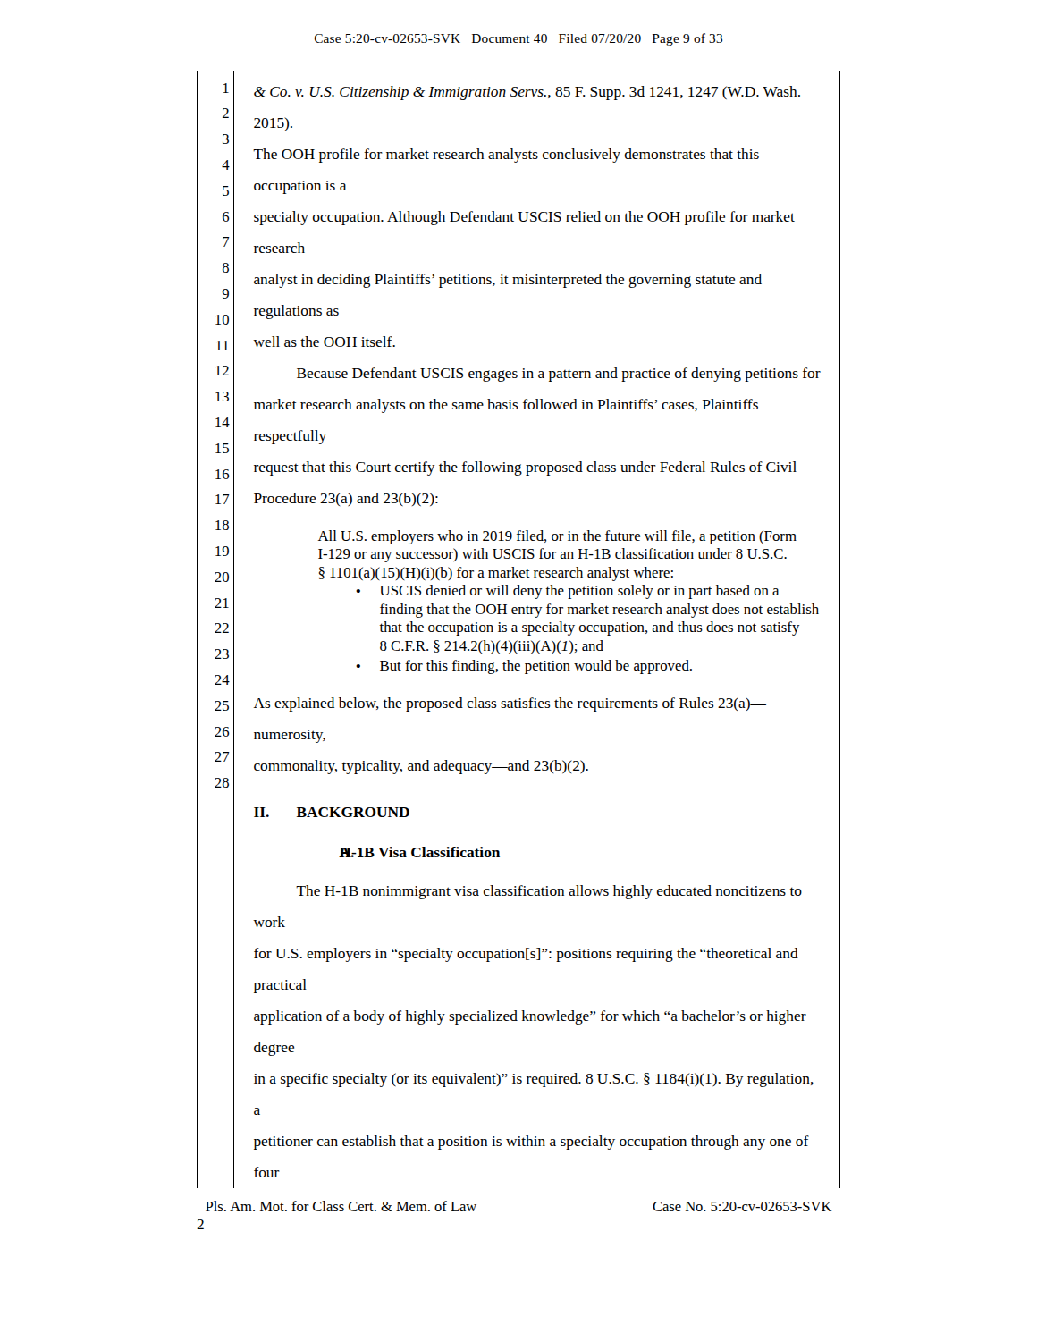Case 5:20-cv-02653-SVK Document 40 Filed 07/20/20 Page 9 of 33
1
2
3
4
5
6
7
8
9
10
11
12
13
14
15
16
17
18
19
20
21
22
23
24
25
26
27
28
& Co. v. U.S. Citizenship & Immigration Servs., 85 F. Supp. 3d 1241, 1247 (W.D. Wash. 2015).
The OOH profile for market research analysts conclusively demonstrates that this occupation is a
specialty occupation. Although Defendant USCIS relied on the OOH profile for market research
analyst in deciding Plaintiffs’ petitions, it misinterpreted the governing statute and regulations as
well as the OOH itself.
Because Defendant USCIS engages in a pattern and practice of denying petitions for
market research analysts on the same basis followed in Plaintiffs’ cases, Plaintiffs respectfully
request that this Court certify the following proposed class under Federal Rules of Civil
Procedure 23(a) and 23(b)(2):
All U.S. employers who in 2019 filed, or in the future will file, a petition (Form
I-129 or any successor) with USCIS for an H-1B classification under 8 U.S.C.
§ 1101(a)(15)(H)(i)(b) for a market research analyst where:
USCIS denied or will deny the petition solely or in part based on a
finding that the OOH entry for market research analyst does not establish
that the occupation is a specialty occupation, and thus does not satisfy
8 C.F.R. § 214.2(h)(4)(iii)(A)(1); and
But for this finding, the petition would be approved.
As explained below, the proposed class satisfies the requirements of Rules 23(a)—numerosity,
commonality, typicality, and adequacy—and 23(b)(2).
II. BACKGROUND
A. H-1B Visa Classification
The H-1B nonimmigrant visa classification allows highly educated noncitizens to work
for U.S. employers in “specialty occupation[s]”: positions requiring the “theoretical and practical
application of a body of highly specialized knowledge” for which “a bachelor’s or higher degree
in a specific specialty (or its equivalent)” is required. 8 U.S.C. § 1184(i)(1). By regulation, a
petitioner can establish that a position is within a specialty occupation through any one of four
Pls. Am. Mot. for Class Cert. & Mem. of Law
Case No. 5:20-cv-02653-SVK
2